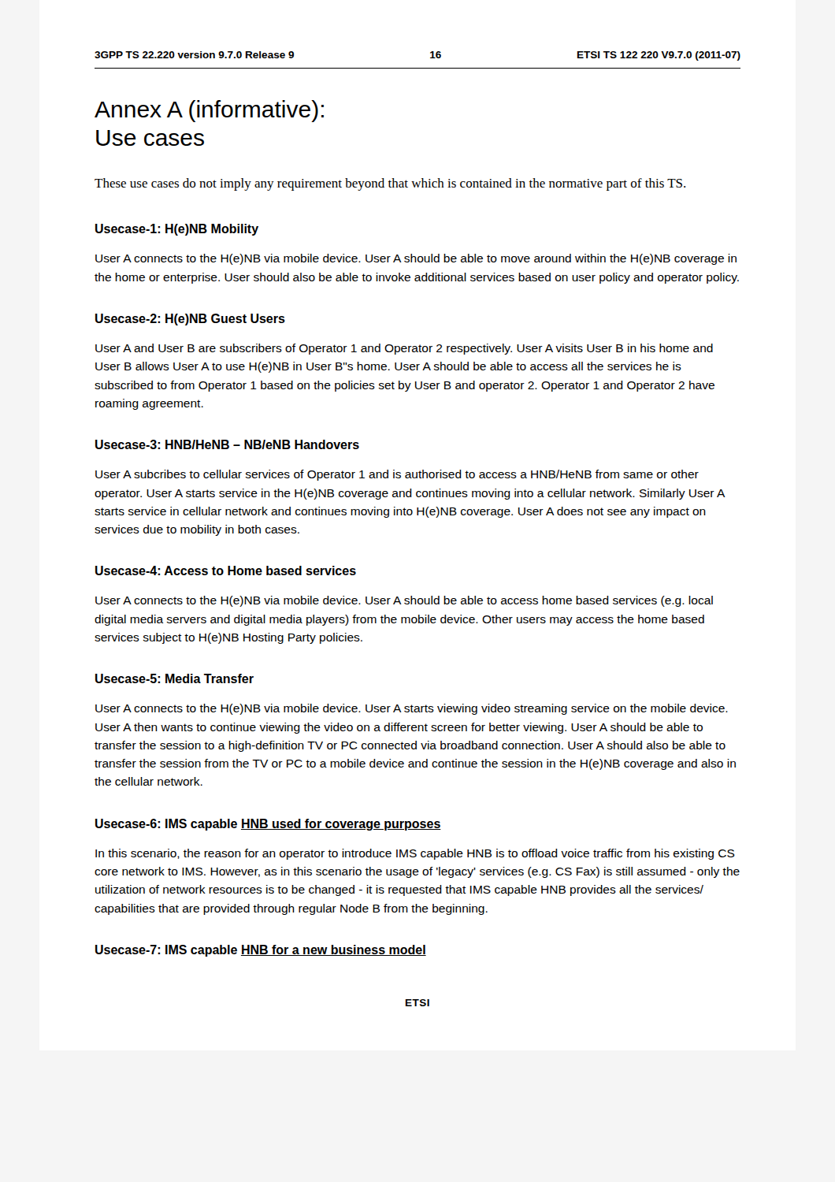3GPP TS 22.220 version 9.7.0 Release 9 16 ETSI TS 122 220 V9.7.0 (2011-07)
Annex A (informative):
Use cases
These use cases do not imply any requirement beyond that which is contained in the normative part of this TS.
Usecase-1: H(e)NB Mobility
User A connects to the H(e)NB via mobile device. User A should be able to move around within the H(e)NB coverage in the home or enterprise. User should also be able to invoke additional services based on user policy and operator policy.
Usecase-2: H(e)NB Guest Users
User A and User B are subscribers of Operator 1 and Operator 2 respectively. User A visits User B in his home and User B allows User A to use H(e)NB in User B"s home. User A should be able to access all the services he is subscribed to from Operator 1 based on the policies set by User B and operator 2. Operator 1 and Operator 2 have roaming agreement.
Usecase-3: HNB/HeNB – NB/eNB Handovers
User A subcribes to cellular services of Operator 1 and is authorised to access a HNB/HeNB from same or other operator. User A starts service in the H(e)NB coverage and continues moving into a cellular network. Similarly User A starts service in cellular network and continues moving into H(e)NB coverage. User A does not see any impact on services due to mobility in both cases.
Usecase-4: Access to Home based services
User A connects to the H(e)NB via mobile device. User A should be able to access home based services (e.g. local digital media servers and digital media players) from the mobile device. Other users may access the home based services subject to H(e)NB Hosting Party policies.
Usecase-5: Media Transfer
User A connects to the H(e)NB via mobile device. User A starts viewing video streaming service on the mobile device. User A then wants to continue viewing the video on a different screen for better viewing. User A should be able to transfer the session to a high-definition TV or PC connected via broadband connection. User A should also be able to transfer the session from the TV or PC to a mobile device and continue the session in the H(e)NB coverage and also in the cellular network.
Usecase-6: IMS capable HNB used for coverage purposes
In this scenario, the reason for an operator to introduce IMS capable HNB is to offload voice traffic from his existing CS core network to IMS. However, as in this scenario the usage of 'legacy' services (e.g. CS Fax) is still assumed - only the utilization of network resources is to be changed - it is requested that IMS capable HNB provides all the services/ capabilities that are provided through regular Node B from the beginning.
Usecase-7: IMS capable HNB for a new business model
ETSI